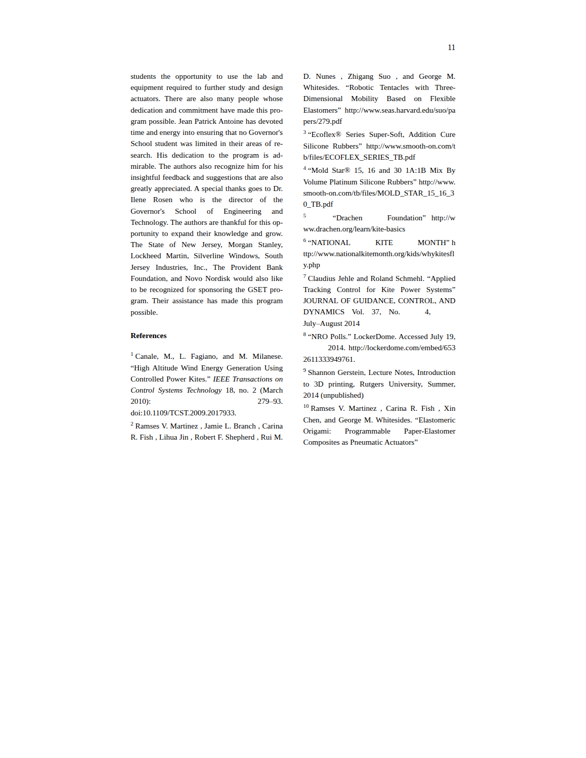11
students the opportunity to use the lab and equipment required to further study and design actuators. There are also many people whose dedication and commitment have made this program possible. Jean Patrick Antoine has devoted time and energy into ensuring that no Governor's School student was limited in their areas of research. His dedication to the program is admirable. The authors also recognize him for his insightful feedback and suggestions that are also greatly appreciated. A special thanks goes to Dr. Ilene Rosen who is the director of the Governor's School of Engineering and Technology. The authors are thankful for this opportunity to expand their knowledge and grow. The State of New Jersey, Morgan Stanley, Lockheed Martin, Silverline Windows, South Jersey Industries, Inc., The Provident Bank Foundation, and Novo Nordisk would also like to be recognized for sponsoring the GSET program. Their assistance has made this program possible.
References
Canale, M., L. Fagiano, and M. Milanese. “High Altitude Wind Energy Generation Using Controlled Power Kites.” IEEE Transactions on Control Systems Technology 18, no. 2 (March 2010): 279–93. doi:10.1109/TCST.2009.2017933.
Ramses V. Martinez , Jamie L. Branch , Carina R. Fish , Lihua Jin , Robert F. Shepherd , Rui M. D. Nunes , Zhigang Suo , and George M. Whitesides. “Robotic Tentacles with Three-Dimensional Mobility Based on Flexible Elastomers” http://www.seas.harvard.edu/suo/papers/279.pdf
“Ecoflex® Series Super-Soft, Addition Cure Silicone Rubbers” http://www.smooth-on.com/tb/files/ECOFLEX_SERIES_TB.pdf
“Mold Star® 15, 16 and 30 1A:1B Mix By Volume Platinum Silicone Rubbers” http://www.smooth-on.com/tb/files/MOLD_STAR_15_16_30_TB.pdf
“Drachen Foundation” http://www.drachen.org/learn/kite-basics
“NATIONAL KITE MONTH” http://www.nationalkitemonth.org/kids/whykitesfly.php
Claudius Jehle and Roland Schmehl. “Applied Tracking Control for Kite Power Systems” JOURNAL OF GUIDANCE, CONTROL, AND DYNAMICS Vol. 37, No. 4, July–August 2014
“NRO Polls.” LockerDome. Accessed July 19, 2014. http://lockerdome.com/embed/6532611333949761.
Shannon Gerstein, Lecture Notes, Introduction to 3D printing, Rutgers University, Summer, 2014 (unpublished)
Ramses V. Martinez , Carina R. Fish , Xin Chen, and George M. Whitesides. “Elastomeric Origami: Programmable Paper-Elastomer Composites as Pneumatic Actuators”